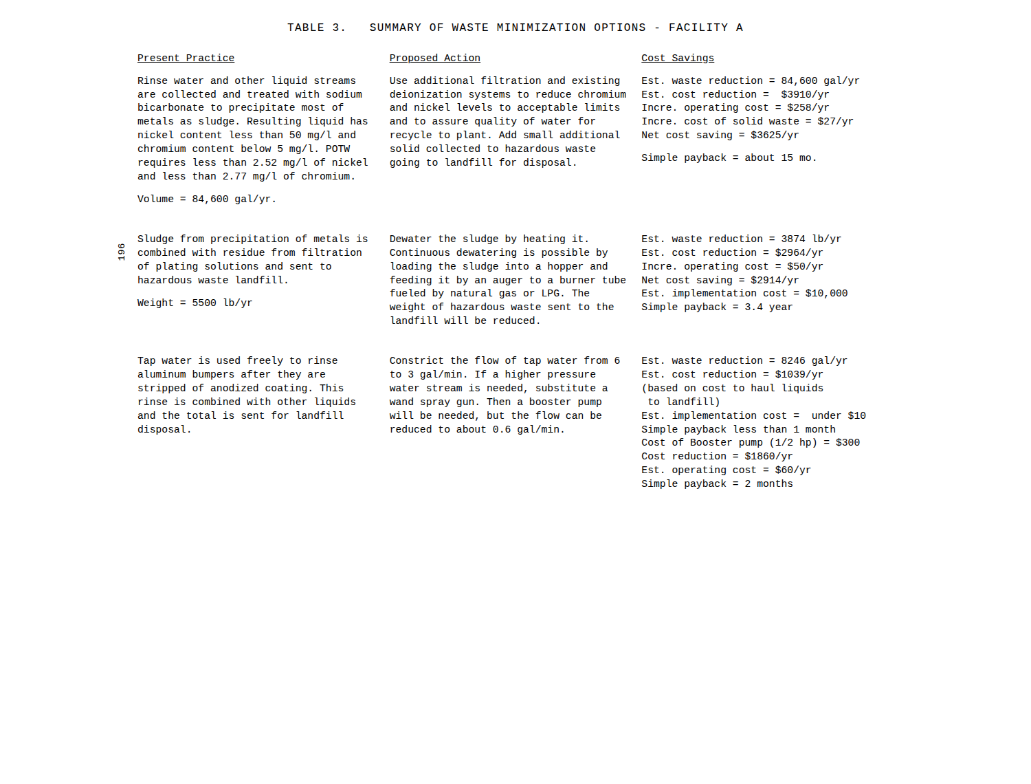196
TABLE 3. SUMMARY OF WASTE MINIMIZATION OPTIONS - FACILITY A
| Present Practice | Proposed Action | Cost Savings |
| --- | --- | --- |
| Rinse water and other liquid streams are collected and treated with sodium bicarbonate to precipitate most of metals as sludge. Resulting liquid has nickel content less than 50 mg/l and chromium content below 5 mg/l. POTW requires less than 2.52 mg/l of nickel and less than 2.77 mg/l of chromium. Volume = 84,600 gal/yr. | Use additional filtration and existing deionization systems to reduce chromium and nickel levels to acceptable limits and to assure quality of water for recycle to plant. Add small additional solid collected to hazardous waste going to landfill for disposal. | Est. waste reduction = 84,600 gal/yr Est. cost reduction = $3910/yr Incre. operating cost = $258/yr Incre. cost of solid waste = $27/yr Net cost saving = $3625/yr Simple payback = about 15 mo. |
| Sludge from precipitation of metals is combined with residue from filtration of plating solutions and sent to hazardous waste landfill. Weight = 5500 lb/yr | Dewater the sludge by heating it. Continuous dewatering is possible by loading the sludge into a hopper and feeding it by an auger to a burner tube fueled by natural gas or LPG. The weight of hazardous waste sent to the landfill will be reduced. | Est. waste reduction = 3874 lb/yr Est. cost reduction = $2964/yr Incre. operating cost = $50/yr Net cost saving = $2914/yr Est. implementation cost = $10,000 Simple payback = 3.4 year |
| Tap water is used freely to rinse aluminum bumpers after they are stripped of anodized coating. This rinse is combined with other liquids and the total is sent for landfill disposal. | Constrict the flow of tap water from 6 to 3 gal/min. If a higher pressure water stream is needed, substitute a wand spray gun. Then a booster pump will be needed, but the flow can be reduced to about 0.6 gal/min. | Est. waste reduction = 8246 gal/yr Est. cost reduction = $1039/yr (based on cost to haul liquids to landfill) Est. implementation cost = under $10 Simple payback less than 1 month Cost of Booster pump (1/2 hp) = $300 Cost reduction = $1860/yr Est. operating cost = $60/yr Simple payback = 2 months |